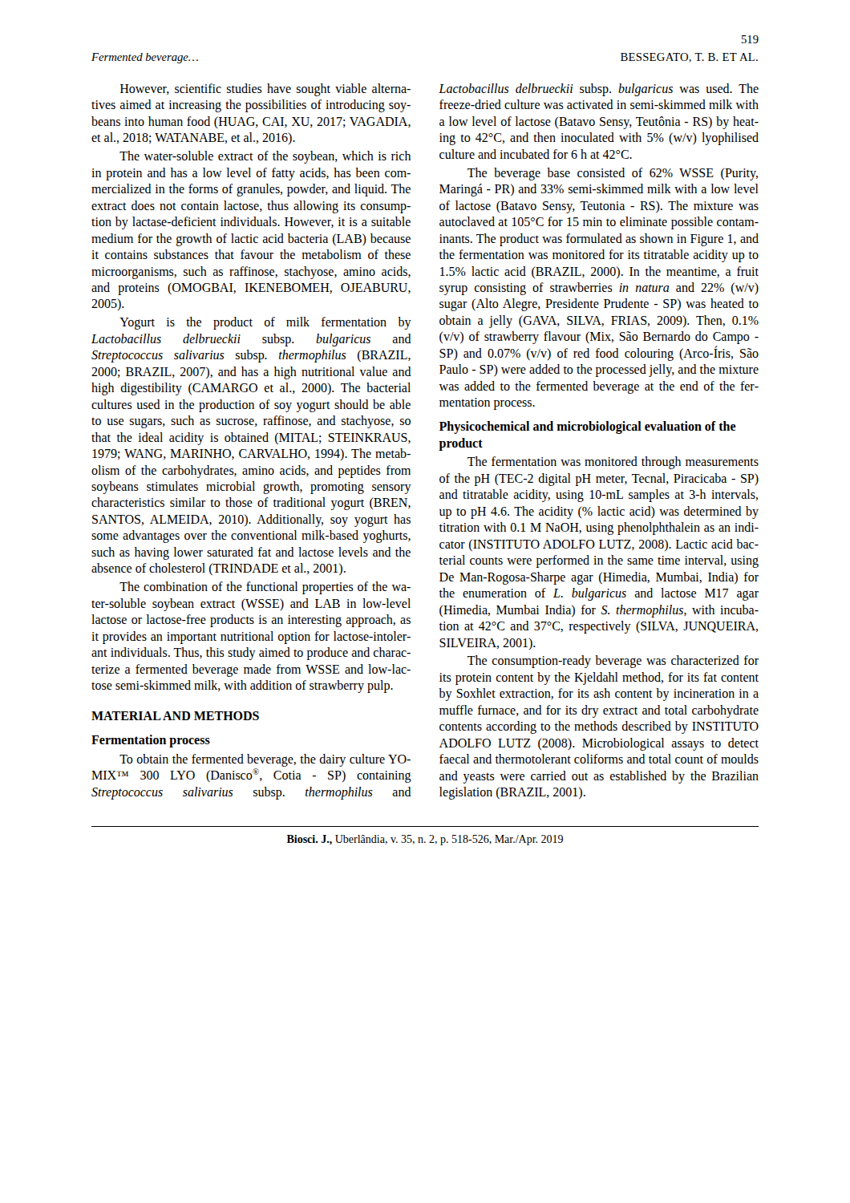519
Fermented beverage… BESSEGATO, T. B. et al.
However, scientific studies have sought viable alternatives aimed at increasing the possibilities of introducing soybeans into human food (HUAG, CAI, XU, 2017; VAGADIA, et al., 2018; WATANABE, et al., 2016).
The water-soluble extract of the soybean, which is rich in protein and has a low level of fatty acids, has been commercialized in the forms of granules, powder, and liquid. The extract does not contain lactose, thus allowing its consumption by lactase-deficient individuals. However, it is a suitable medium for the growth of lactic acid bacteria (LAB) because it contains substances that favour the metabolism of these microorganisms, such as raffinose, stachyose, amino acids, and proteins (OMOGBAI, IKENEBOMEH, OJEABURU, 2005).
Yogurt is the product of milk fermentation by Lactobacillus delbrueckii subsp. bulgaricus and Streptococcus salivarius subsp. thermophilus (BRAZIL, 2000; BRAZIL, 2007), and has a high nutritional value and high digestibility (CAMARGO et al., 2000). The bacterial cultures used in the production of soy yogurt should be able to use sugars, such as sucrose, raffinose, and stachyose, so that the ideal acidity is obtained (MITAL; STEINKRAUS, 1979; WANG, MARINHO, CARVALHO, 1994). The metabolism of the carbohydrates, amino acids, and peptides from soybeans stimulates microbial growth, promoting sensory characteristics similar to those of traditional yogurt (BREN, SANTOS, ALMEIDA, 2010). Additionally, soy yogurt has some advantages over the conventional milk-based yoghurts, such as having lower saturated fat and lactose levels and the absence of cholesterol (TRINDADE et al., 2001).
The combination of the functional properties of the water-soluble soybean extract (WSSE) and LAB in low-level lactose or lactose-free products is an interesting approach, as it provides an important nutritional option for lactose-intolerant individuals. Thus, this study aimed to produce and characterize a fermented beverage made from WSSE and low-lactose semi-skimmed milk, with addition of strawberry pulp.
MATERIAL AND METHODS
Fermentation process
To obtain the fermented beverage, the dairy culture YO-MIX™ 300 LYO (Danisco®, Cotia - SP) containing Streptococcus salivarius subsp. thermophilus and Lactobacillus delbrueckii subsp. bulgaricus was used. The freeze-dried culture was activated in semi-skimmed milk with a low level of lactose (Batavo Sensy, Teutônia - RS) by heating to 42°C, and then inoculated with 5% (w/v) lyophilised culture and incubated for 6 h at 42°C.
The beverage base consisted of 62% WSSE (Purity, Maringá - PR) and 33% semi-skimmed milk with a low level of lactose (Batavo Sensy, Teutonia - RS). The mixture was autoclaved at 105°C for 15 min to eliminate possible contaminants. The product was formulated as shown in Figure 1, and the fermentation was monitored for its titratable acidity up to 1.5% lactic acid (BRAZIL, 2000). In the meantime, a fruit syrup consisting of strawberries in natura and 22% (w/v) sugar (Alto Alegre, Presidente Prudente - SP) was heated to obtain a jelly (GAVA, SILVA, FRIAS, 2009). Then, 0.1% (v/v) of strawberry flavour (Mix, São Bernardo do Campo - SP) and 0.07% (v/v) of red food colouring (Arco-Íris, São Paulo - SP) were added to the processed jelly, and the mixture was added to the fermented beverage at the end of the fermentation process.
Physicochemical and microbiological evaluation of the product
The fermentation was monitored through measurements of the pH (TEC-2 digital pH meter, Tecnal, Piracicaba - SP) and titratable acidity, using 10-mL samples at 3-h intervals, up to pH 4.6. The acidity (% lactic acid) was determined by titration with 0.1 M NaOH, using phenolphthalein as an indicator (INSTITUTO ADOLFO LUTZ, 2008). Lactic acid bacterial counts were performed in the same time interval, using De Man-Rogosa-Sharpe agar (Himedia, Mumbai, India) for the enumeration of L. bulgaricus and lactose M17 agar (Himedia, Mumbai India) for S. thermophilus, with incubation at 42°C and 37°C, respectively (SILVA, JUNQUEIRA, SILVEIRA, 2001).
The consumption-ready beverage was characterized for its protein content by the Kjeldahl method, for its fat content by Soxhlet extraction, for its ash content by incineration in a muffle furnace, and for its dry extract and total carbohydrate contents according to the methods described by INSTITUTO ADOLFO LUTZ (2008). Microbiological assays to detect faecal and thermotolerant coliforms and total count of moulds and yeasts were carried out as established by the Brazilian legislation (BRAZIL, 2001).
Biosci. J., Uberlândia, v. 35, n. 2, p. 518-526, Mar./Apr. 2019